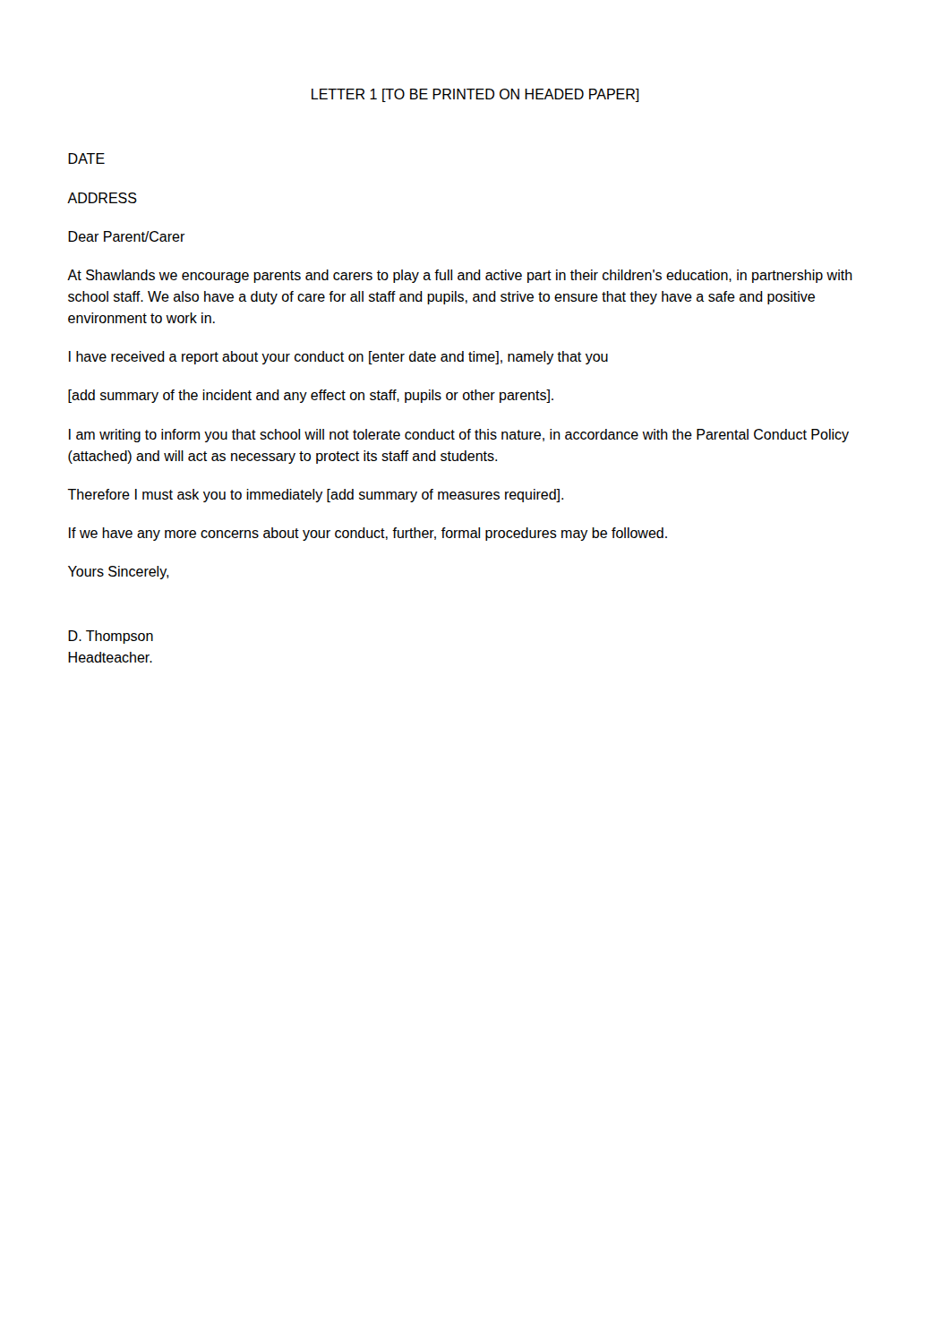LETTER 1 [TO BE PRINTED ON HEADED PAPER]
DATE
ADDRESS
Dear Parent/Carer
At Shawlands we encourage parents and carers to play a full and active part in their children's education, in partnership with school staff. We also have a duty of care for all staff and pupils, and strive to ensure that they have a safe and positive environment to work in.
I have received a report about your conduct on [enter date and time], namely that you
[add summary of the incident and any effect on staff, pupils or other parents].
I am writing to inform you that school will not tolerate conduct of this nature, in accordance with the Parental Conduct Policy (attached) and will act as necessary to protect its staff and students.
Therefore I must ask you to immediately [add summary of measures required].
If we have any more concerns about your conduct, further, formal procedures may be followed.
Yours Sincerely,
D. Thompson
Headteacher.